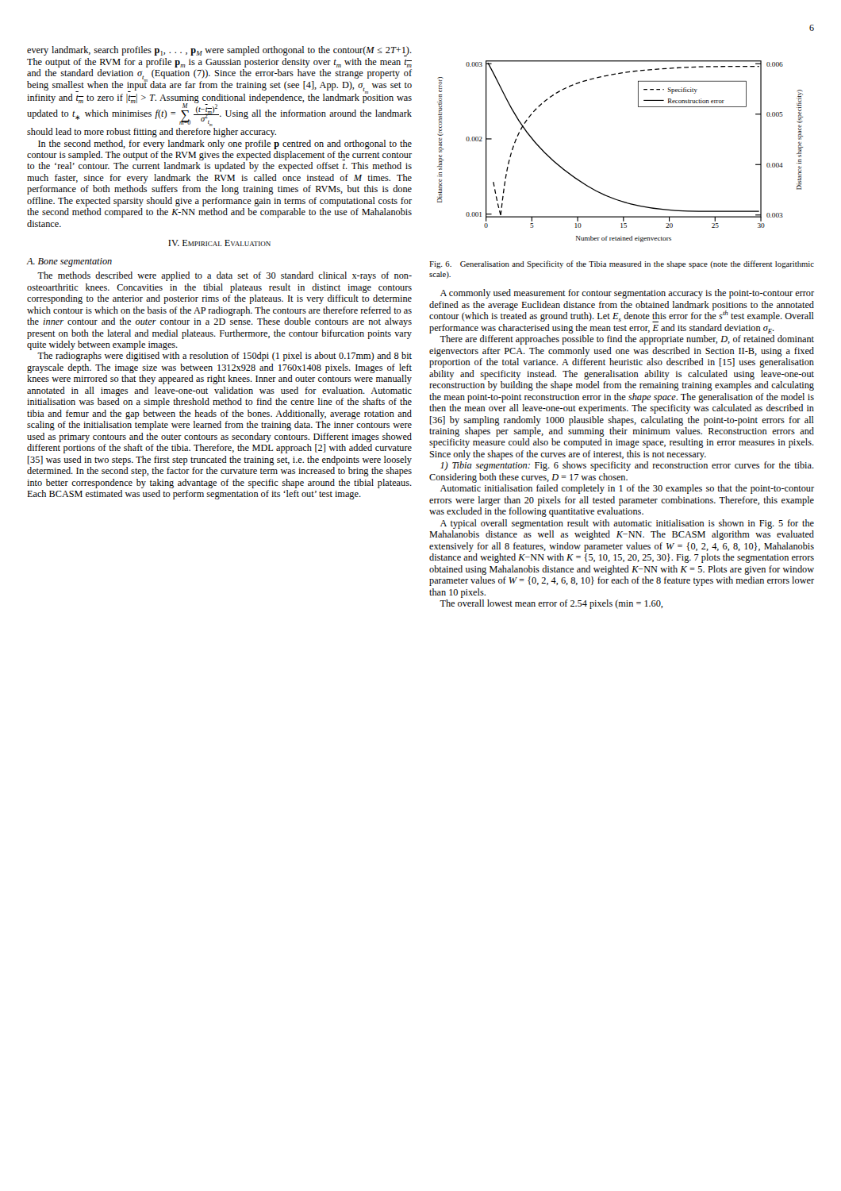6
every landmark, search profiles p1, . . . , pM were sampled orthogonal to the contour(M ≤ 2T+1). The output of the RVM for a profile pm is a Gaussian posterior density over tm with the mean tm and the standard deviation σtm (Equation (7)). Since the error-bars have the strange property of being smallest when the input data are far from the training set (see [4], App. D), σtm was set to infinity and tm to zero if |tm| > T. Assuming conditional independence, the landmark position was updated to t∗ which minimises f(t) = M∑m=0 (t−tm)2 σ2tm. Using all the information around the landmark should lead to more robust fitting and therefore higher accuracy.
In the second method, for every landmark only one profile p centred on and orthogonal to the contour is sampled. The output of the RVM gives the expected displacement of the current contour to the ‘real’ contour. The current landmark is updated by the expected offset t. This method is much faster, since for every landmark the RVM is called once instead of M times. The performance of both methods suffers from the long training times of RVMs, but this is done offline. The expected sparsity should give a performance gain in terms of computational costs for the second method compared to the K-NN method and be comparable to the use of Mahalanobis distance.
IV. Empirical Evaluation
A. Bone segmentation
The methods described were applied to a data set of 30 standard clinical x-rays of non-osteoarthritic knees. Concavities in the tibial plateaus result in distinct image contours corresponding to the anterior and posterior rims of the plateaus. It is very difficult to determine which contour is which on the basis of the AP radiograph. The contours are therefore referred to as the inner contour and the outer contour in a 2D sense. These double contours are not always present on both the lateral and medial plateaus. Furthermore, the contour bifurcation points vary quite widely between example images.
The radiographs were digitised with a resolution of 150dpi (1 pixel is about 0.17mm) and 8 bit grayscale depth. The image size was between 1312x928 and 1760x1408 pixels. Images of left knees were mirrored so that they appeared as right knees. Inner and outer contours were manually annotated in all images and leave-one-out validation was used for evaluation. Automatic initialisation was based on a simple threshold method to find the centre line of the shafts of the tibia and femur and the gap between the heads of the bones. Additionally, average rotation and scaling of the initialisation template were learned from the training data. The inner contours were used as primary contours and the outer contours as secondary contours. Different images showed different portions of the shaft of the tibia. Therefore, the MDL approach [2] with added curvature [35] was used in two steps. The first step truncated the training set, i.e. the endpoints were loosely determined. In the second step, the factor for the curvature term was increased to bring the shapes into better correspondence by taking advantage of the specific shape around the tibial plateaus. Each BCASM estimated was used to perform segmentation of its ‘left out’ test image.
0.003 0.002 0.001 0.006 0.005 0.004 0.003 0 5 10 15 20 25 30 Distance in shape space (reconstruction error) Distance in shape space (specificity) Number of retained eigenvectors Specificity Reconstruction error
Fig. 6. Generalisation and Specificity of the Tibia measured in the shape space (note the different logarithmic scale).
A commonly used measurement for contour segmentation accuracy is the point-to-contour error defined as the average Euclidean distance from the obtained landmark positions to the annotated contour (which is treated as ground truth). Let Es denote this error for the sth test example. Overall performance was characterised using the mean test error, E and its standard deviation σE.
There are different approaches possible to find the appropriate number, D, of retained dominant eigenvectors after PCA. The commonly used one was described in Section II-B, using a fixed proportion of the total variance. A different heuristic also described in [15] uses generalisation ability and specificity instead. The generalisation ability is calculated using leave-one-out reconstruction by building the shape model from the remaining training examples and calculating the mean point-to-point reconstruction error in the shape space. The generalisation of the model is then the mean over all leave-one-out experiments. The specificity was calculated as described in [36] by sampling randomly 1000 plausible shapes, calculating the point-to-point errors for all training shapes per sample, and summing their minimum values. Reconstruction errors and specificity measure could also be computed in image space, resulting in error measures in pixels. Since only the shapes of the curves are of interest, this is not necessary.
1) Tibia segmentation: Fig. 6 shows specificity and reconstruction error curves for the tibia. Considering both these curves, D = 17 was chosen.
Automatic initialisation failed completely in 1 of the 30 examples so that the point-to-contour errors were larger than 20 pixels for all tested parameter combinations. Therefore, this example was excluded in the following quantitative evaluations.
A typical overall segmentation result with automatic initialisation is shown in Fig. 5 for the Mahalanobis distance as well as weighted K−NN. The BCASM algorithm was evaluated extensively for all 8 features, window parameter values of W = {0, 2, 4, 6, 8, 10}, Mahalanobis distance and weighted K−NN with K = {5, 10, 15, 20, 25, 30}. Fig. 7 plots the segmentation errors obtained using Mahalanobis distance and weighted K−NN with K = 5. Plots are given for window parameter values of W = {0, 2, 4, 6, 8, 10} for each of the 8 feature types with median errors lower than 10 pixels.
The overall lowest mean error of 2.54 pixels (min = 1.60,